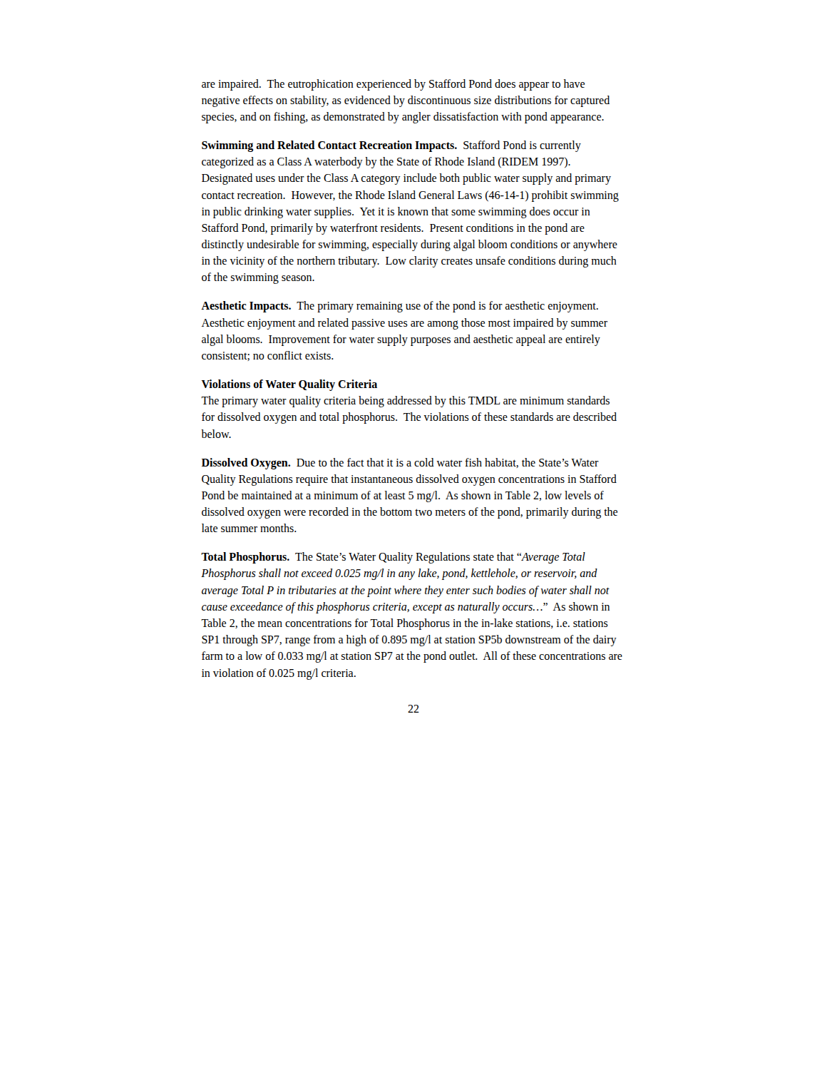are impaired. The eutrophication experienced by Stafford Pond does appear to have negative effects on stability, as evidenced by discontinuous size distributions for captured species, and on fishing, as demonstrated by angler dissatisfaction with pond appearance.
Swimming and Related Contact Recreation Impacts. Stafford Pond is currently categorized as a Class A waterbody by the State of Rhode Island (RIDEM 1997). Designated uses under the Class A category include both public water supply and primary contact recreation. However, the Rhode Island General Laws (46-14-1) prohibit swimming in public drinking water supplies. Yet it is known that some swimming does occur in Stafford Pond, primarily by waterfront residents. Present conditions in the pond are distinctly undesirable for swimming, especially during algal bloom conditions or anywhere in the vicinity of the northern tributary. Low clarity creates unsafe conditions during much of the swimming season.
Aesthetic Impacts. The primary remaining use of the pond is for aesthetic enjoyment. Aesthetic enjoyment and related passive uses are among those most impaired by summer algal blooms. Improvement for water supply purposes and aesthetic appeal are entirely consistent; no conflict exists.
Violations of Water Quality Criteria
The primary water quality criteria being addressed by this TMDL are minimum standards for dissolved oxygen and total phosphorus. The violations of these standards are described below.
Dissolved Oxygen. Due to the fact that it is a cold water fish habitat, the State’s Water Quality Regulations require that instantaneous dissolved oxygen concentrations in Stafford Pond be maintained at a minimum of at least 5 mg/l. As shown in Table 2, low levels of dissolved oxygen were recorded in the bottom two meters of the pond, primarily during the late summer months.
Total Phosphorus. The State’s Water Quality Regulations state that “Average Total Phosphorus shall not exceed 0.025 mg/l in any lake, pond, kettlehole, or reservoir, and average Total P in tributaries at the point where they enter such bodies of water shall not cause exceedance of this phosphorus criteria, except as naturally occurs…” As shown in Table 2, the mean concentrations for Total Phosphorus in the in-lake stations, i.e. stations SP1 through SP7, range from a high of 0.895 mg/l at station SP5b downstream of the dairy farm to a low of 0.033 mg/l at station SP7 at the pond outlet. All of these concentrations are in violation of 0.025 mg/l criteria.
22